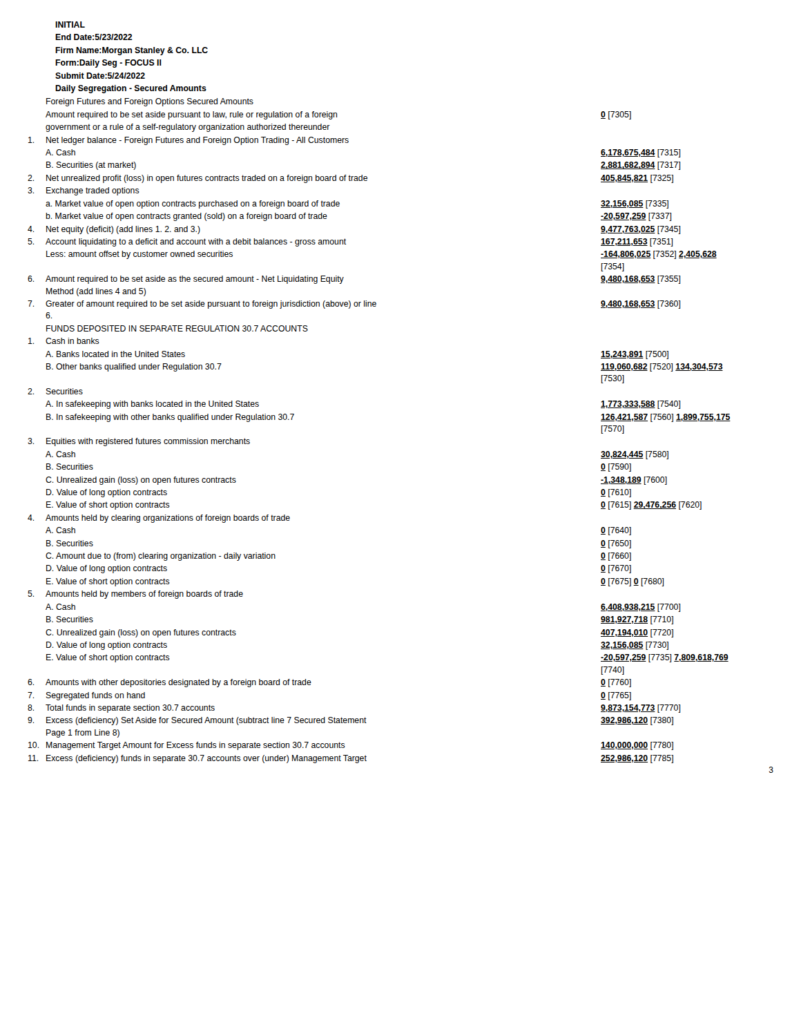INITIAL
End Date:5/23/2022
Firm Name:Morgan Stanley & Co. LLC
Form:Daily Seg - FOCUS II
Submit Date:5/24/2022
Daily Segregation - Secured Amounts
| | Foreign Futures and Foreign Options Secured Amounts | |
| | Amount required to be set aside pursuant to law, rule or regulation of a foreign | 0 [7305] |
| | government or a rule of a self-regulatory organization authorized thereunder | |
| 1. | Net ledger balance - Foreign Futures and Foreign Option Trading - All Customers | |
| | A. Cash | 6,178,675,484 [7315] |
| | B. Securities (at market) | 2,881,682,894 [7317] |
| 2. | Net unrealized profit (loss) in open futures contracts traded on a foreign board of trade | 405,845,821 [7325] |
| 3. | Exchange traded options | |
| | a. Market value of open option contracts purchased on a foreign board of trade | 32,156,085 [7335] |
| | b. Market value of open contracts granted (sold) on a foreign board of trade | -20,597,259 [7337] |
| 4. | Net equity (deficit) (add lines 1. 2. and 3.) | 9,477,763,025 [7345] |
| 5. | Account liquidating to a deficit and account with a debit balances - gross amount | 167,211,653 [7351] |
| | Less: amount offset by customer owned securities | -164,806,025 [7352] 2,405,628 [7354] |
| 6. | Amount required to be set aside as the secured amount - Net Liquidating Equity Method (add lines 4 and 5) | 9,480,168,653 [7355] |
| 7. | Greater of amount required to be set aside pursuant to foreign jurisdiction (above) or line 6. | 9,480,168,653 [7360] |
| | FUNDS DEPOSITED IN SEPARATE REGULATION 30.7 ACCOUNTS | |
| 1. | Cash in banks | |
| | A. Banks located in the United States | 15,243,891 [7500] |
| | B. Other banks qualified under Regulation 30.7 | 119,060,682 [7520] 134,304,573 [7530] |
| 2. | Securities | |
| | A. In safekeeping with banks located in the United States | 1,773,333,588 [7540] |
| | B. In safekeeping with other banks qualified under Regulation 30.7 | 126,421,587 [7560] 1,899,755,175 [7570] |
| 3. | Equities with registered futures commission merchants | |
| | A. Cash | 30,824,445 [7580] |
| | B. Securities | 0 [7590] |
| | C. Unrealized gain (loss) on open futures contracts | -1,348,189 [7600] |
| | D. Value of long option contracts | 0 [7610] |
| | E. Value of short option contracts | 0 [7615] 29,476,256 [7620] |
| 4. | Amounts held by clearing organizations of foreign boards of trade | |
| | A. Cash | 0 [7640] |
| | B. Securities | 0 [7650] |
| | C. Amount due to (from) clearing organization - daily variation | 0 [7660] |
| | D. Value of long option contracts | 0 [7670] |
| | E. Value of short option contracts | 0 [7675] 0 [7680] |
| 5. | Amounts held by members of foreign boards of trade | |
| | A. Cash | 6,408,938,215 [7700] |
| | B. Securities | 981,927,718 [7710] |
| | C. Unrealized gain (loss) on open futures contracts | 407,194,010 [7720] |
| | D. Value of long option contracts | 32,156,085 [7730] |
| | E. Value of short option contracts | -20,597,259 [7735] 7,809,618,769 [7740] |
| 6. | Amounts with other depositories designated by a foreign board of trade | 0 [7760] |
| 7. | Segregated funds on hand | 0 [7765] |
| 8. | Total funds in separate section 30.7 accounts | 9,873,154,773 [7770] |
| 9. | Excess (deficiency) Set Aside for Secured Amount (subtract line 7 Secured Statement Page 1 from Line 8) | 392,986,120 [7380] |
| 10. | Management Target Amount for Excess funds in separate section 30.7 accounts | 140,000,000 [7780] |
| 11. | Excess (deficiency) funds in separate 30.7 accounts over (under) Management Target | 252,986,120 [7785] |
3